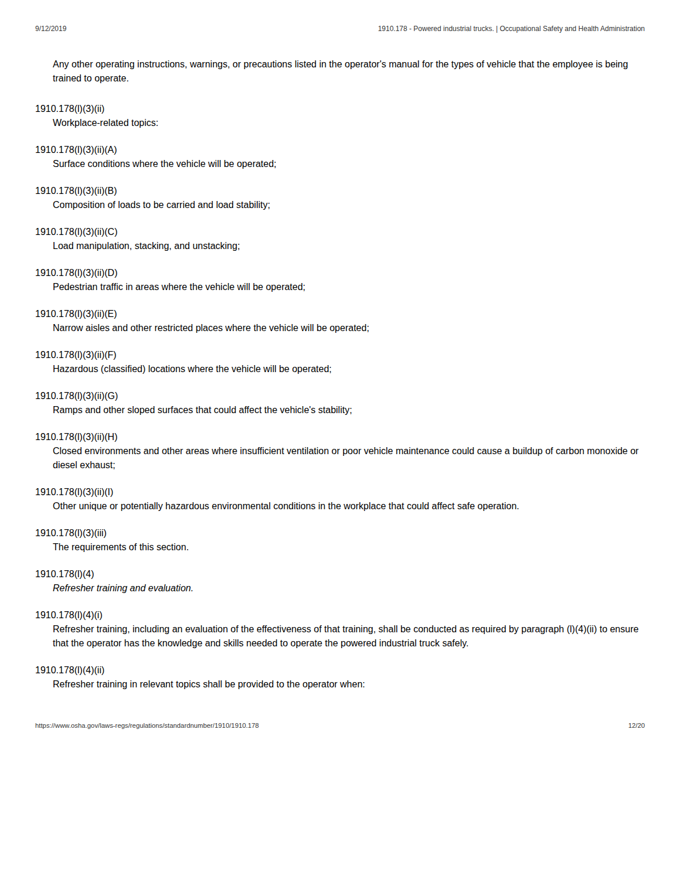9/12/2019 1910.178 - Powered industrial trucks. | Occupational Safety and Health Administration
Any other operating instructions, warnings, or precautions listed in the operator's manual for the types of vehicle that the employee is being trained to operate.
1910.178(l)(3)(ii)
Workplace-related topics:
1910.178(l)(3)(ii)(A)
Surface conditions where the vehicle will be operated;
1910.178(l)(3)(ii)(B)
Composition of loads to be carried and load stability;
1910.178(l)(3)(ii)(C)
Load manipulation, stacking, and unstacking;
1910.178(l)(3)(ii)(D)
Pedestrian traffic in areas where the vehicle will be operated;
1910.178(l)(3)(ii)(E)
Narrow aisles and other restricted places where the vehicle will be operated;
1910.178(l)(3)(ii)(F)
Hazardous (classified) locations where the vehicle will be operated;
1910.178(l)(3)(ii)(G)
Ramps and other sloped surfaces that could affect the vehicle's stability;
1910.178(l)(3)(ii)(H)
Closed environments and other areas where insufficient ventilation or poor vehicle maintenance could cause a buildup of carbon monoxide or diesel exhaust;
1910.178(l)(3)(ii)(I)
Other unique or potentially hazardous environmental conditions in the workplace that could affect safe operation.
1910.178(l)(3)(iii)
The requirements of this section.
1910.178(l)(4)
Refresher training and evaluation.
1910.178(l)(4)(i)
Refresher training, including an evaluation of the effectiveness of that training, shall be conducted as required by paragraph (l)(4)(ii) to ensure that the operator has the knowledge and skills needed to operate the powered industrial truck safely.
1910.178(l)(4)(ii)
Refresher training in relevant topics shall be provided to the operator when:
https://www.osha.gov/laws-regs/regulations/standardnumber/1910/1910.178 12/20